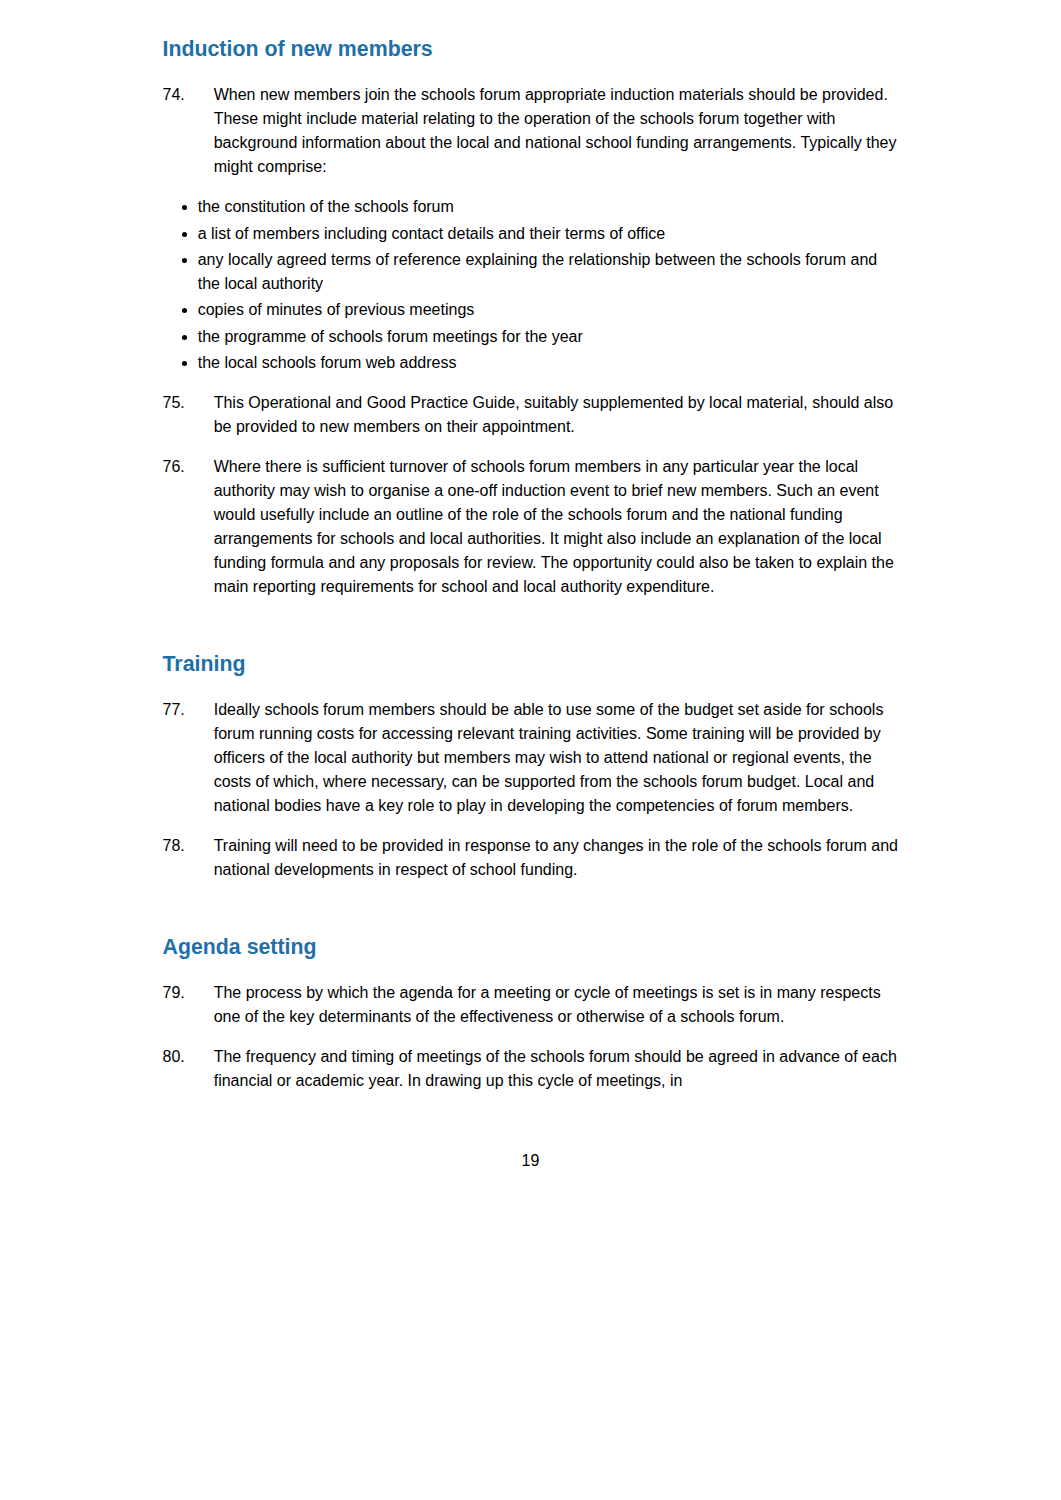Induction of new members
74.
When new members join the schools forum appropriate induction materials should be provided. These might include material relating to the operation of the schools forum together with background information about the local and national school funding arrangements. Typically they might comprise:
the constitution of the schools forum
a list of members including contact details and their terms of office
any locally agreed terms of reference explaining the relationship between the schools forum and the local authority
copies of minutes of previous meetings
the programme of schools forum meetings for the year
the local schools forum web address
75.
This Operational and Good Practice Guide, suitably supplemented by local material, should also be provided to new members on their appointment.
76.
Where there is sufficient turnover of schools forum members in any particular year the local authority may wish to organise a one-off induction event to brief new members. Such an event would usefully include an outline of the role of the schools forum and the national funding arrangements for schools and local authorities. It might also include an explanation of the local funding formula and any proposals for review. The opportunity could also be taken to explain the main reporting requirements for school and local authority expenditure.
Training
77.
Ideally schools forum members should be able to use some of the budget set aside for schools forum running costs for accessing relevant training activities. Some training will be provided by officers of the local authority but members may wish to attend national or regional events, the costs of which, where necessary, can be supported from the schools forum budget. Local and national bodies have a key role to play in developing the competencies of forum members.
78.
Training will need to be provided in response to any changes in the role of the schools forum and national developments in respect of school funding.
Agenda setting
79.
The process by which the agenda for a meeting or cycle of meetings is set is in many respects one of the key determinants of the effectiveness or otherwise of a schools forum.
80.
The frequency and timing of meetings of the schools forum should be agreed in advance of each financial or academic year. In drawing up this cycle of meetings, in
19